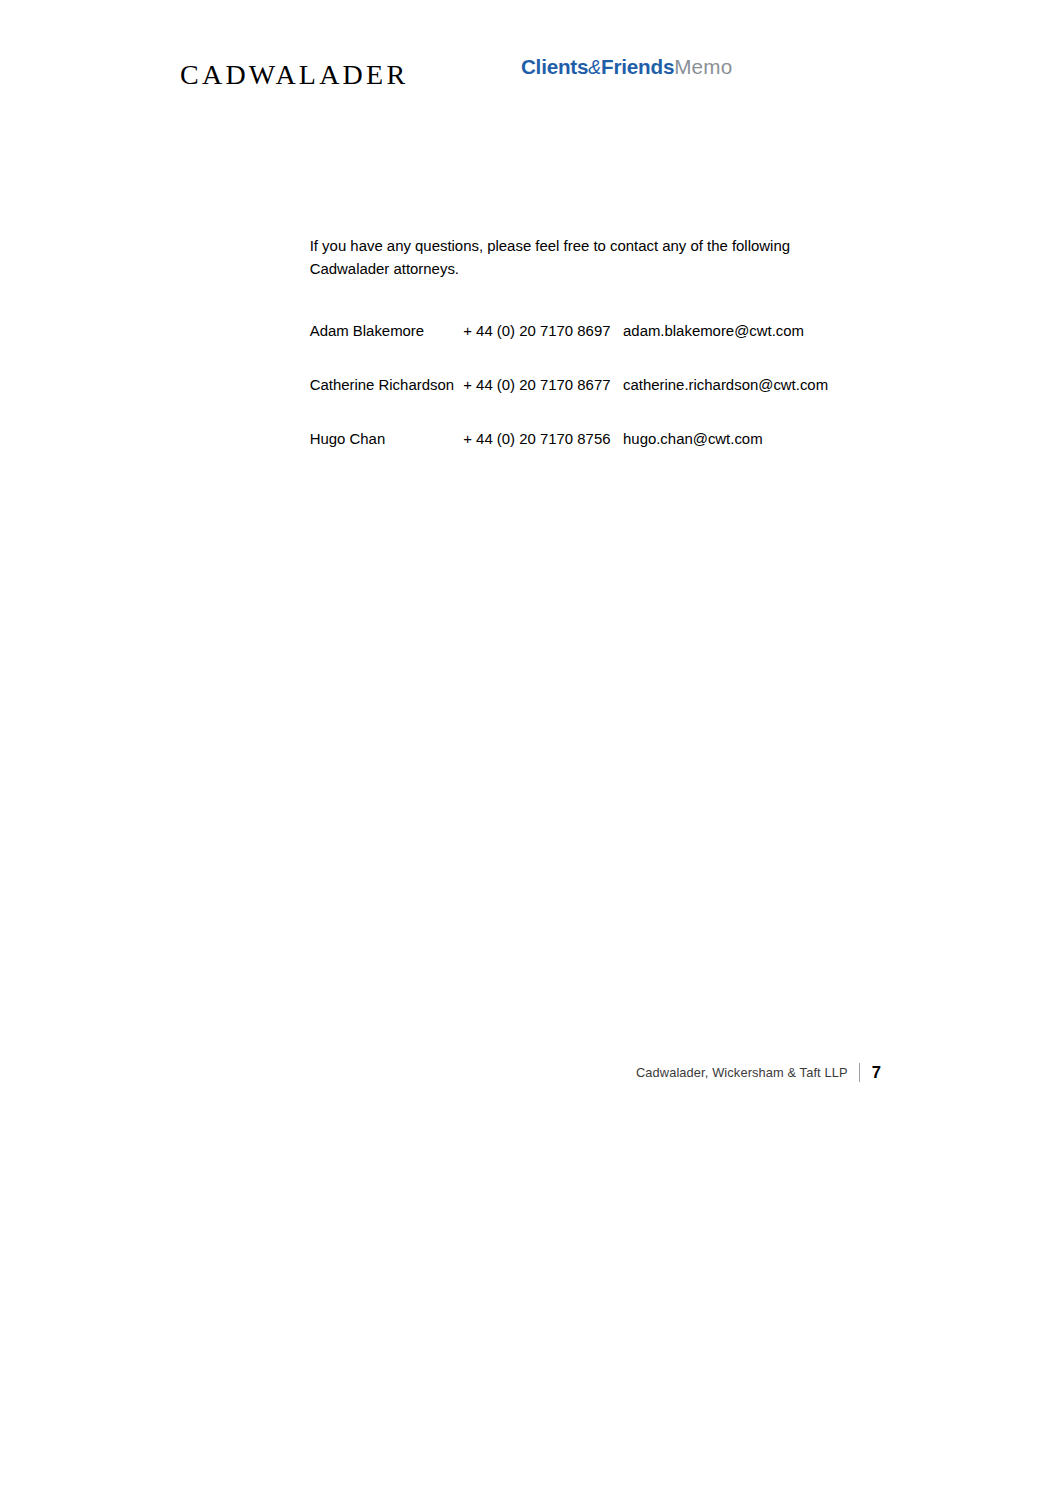CADWALADER
Clients&Friends Memo
If you have any questions, please feel free to contact any of the following Cadwalader attorneys.
| Adam Blakemore | + 44 (0) 20 7170 8697 | adam.blakemore@cwt.com |
| Catherine Richardson | + 44 (0) 20 7170 8677 | catherine.richardson@cwt.com |
| Hugo Chan | + 44 (0) 20 7170 8756 | hugo.chan@cwt.com |
Cadwalader, Wickersham & Taft LLP 7